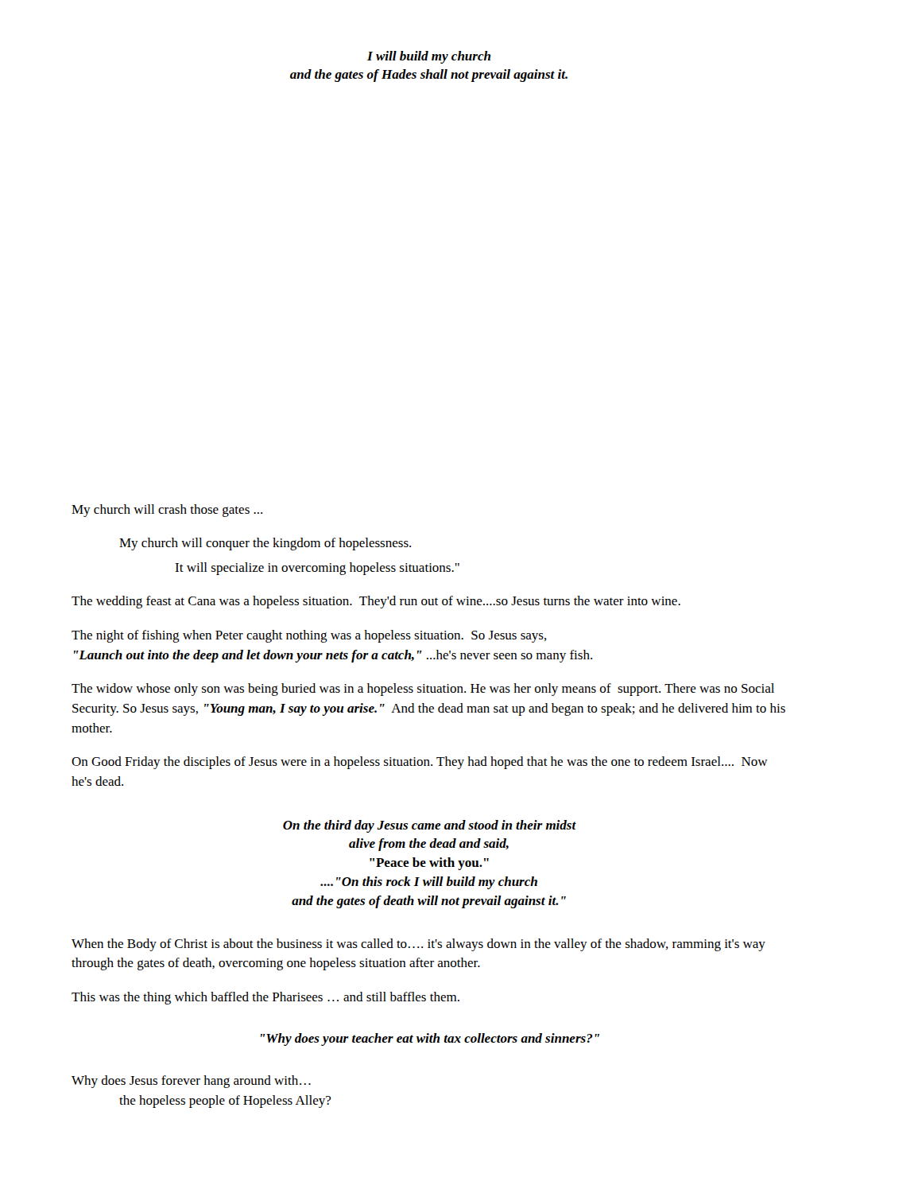I will build my church
and the gates of Hades shall not prevail against it.
My church will crash those gates ...
My church will conquer the kingdom of hopelessness.
It will specialize in overcoming hopeless situations."
The wedding feast at Cana was a hopeless situation. They'd run out of wine....so Jesus turns the water into wine.
The night of fishing when Peter caught nothing was a hopeless situation. So Jesus says,
"Launch out into the deep and let down your nets for a catch," ...he's never seen so many fish.
The widow whose only son was being buried was in a hopeless situation. He was her only means of support. There was no Social Security. So Jesus says, "Young man, I say to you arise." And the dead man sat up and began to speak; and he delivered him to his mother.
On Good Friday the disciples of Jesus were in a hopeless situation. They had hoped that he was the one to redeem Israel.... Now he's dead.
On the third day Jesus came and stood in their midst
alive from the dead and said,
"Peace be with you."
...."On this rock I will build my church
and the gates of death will not prevail against it."
When the Body of Christ is about the business it was called to…. it's always down in the valley of the shadow, ramming it's way through the gates of death, overcoming one hopeless situation after another.
This was the thing which baffled the Pharisees … and still baffles them.
"Why does your teacher eat with tax collectors and sinners?"
Why does Jesus forever hang around with…
the hopeless people of Hopeless Alley?